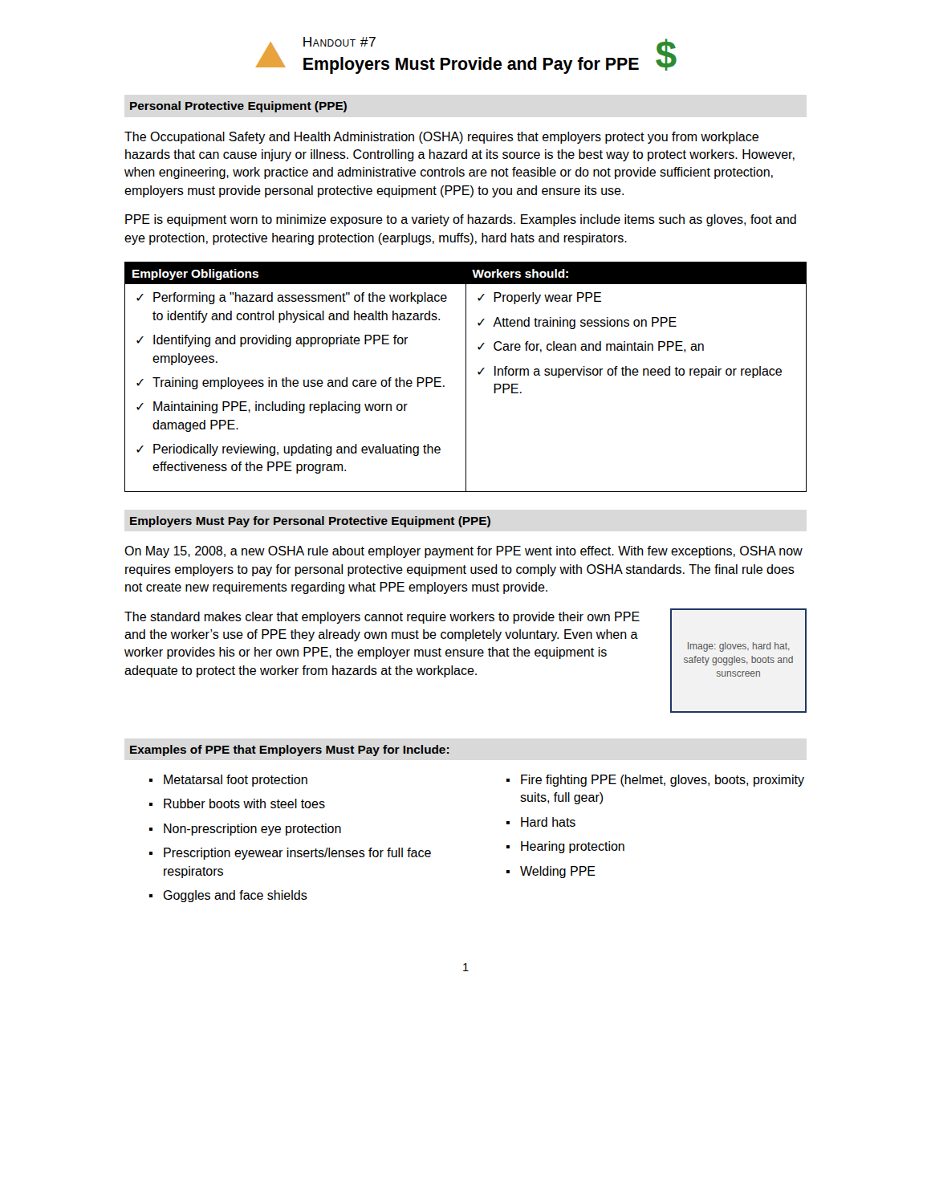⛰
Handout #7
Employers Must Provide and Pay for PPE
$
Personal Protective Equipment (PPE)
The Occupational Safety and Health Administration (OSHA) requires that employers protect you from workplace hazards that can cause injury or illness. Controlling a hazard at its source is the best way to protect workers. However, when engineering, work practice and administrative controls are not feasible or do not provide sufficient protection, employers must provide personal protective equipment (PPE) to you and ensure its use.
PPE is equipment worn to minimize exposure to a variety of hazards. Examples include items such as gloves, foot and eye protection, protective hearing protection (earplugs, muffs), hard hats and respirators.
| Employer Obligations | Workers should: |
| --- | --- |
| Performing a "hazard assessment" of the workplace to identify and control physical and health hazards. Identifying and providing appropriate PPE for employees. Training employees in the use and care of the PPE. Maintaining PPE, including replacing worn or damaged PPE. Periodically reviewing, updating and evaluating the effectiveness of the PPE program. | Properly wear PPE Attend training sessions on PPE Care for, clean and maintain PPE, an Inform a supervisor of the need to repair or replace PPE. |
Employers Must Pay for Personal Protective Equipment (PPE)
On May 15, 2008, a new OSHA rule about employer payment for PPE went into effect. With few exceptions, OSHA now requires employers to pay for personal protective equipment used to comply with OSHA standards. The final rule does not create new requirements regarding what PPE employers must provide.
Image: gloves, hard hat, safety goggles, boots and sunscreen
The standard makes clear that employers cannot require workers to provide their own PPE and the worker’s use of PPE they already own must be completely voluntary. Even when a worker provides his or her own PPE, the employer must ensure that the equipment is adequate to protect the worker from hazards at the workplace.
Examples of PPE that Employers Must Pay for Include:
Metatarsal foot protection
Rubber boots with steel toes
Non-prescription eye protection
Prescription eyewear inserts/lenses for full face respirators
Goggles and face shields
Fire fighting PPE (helmet, gloves, boots, proximity suits, full gear)
Hard hats
Hearing protection
Welding PPE
1